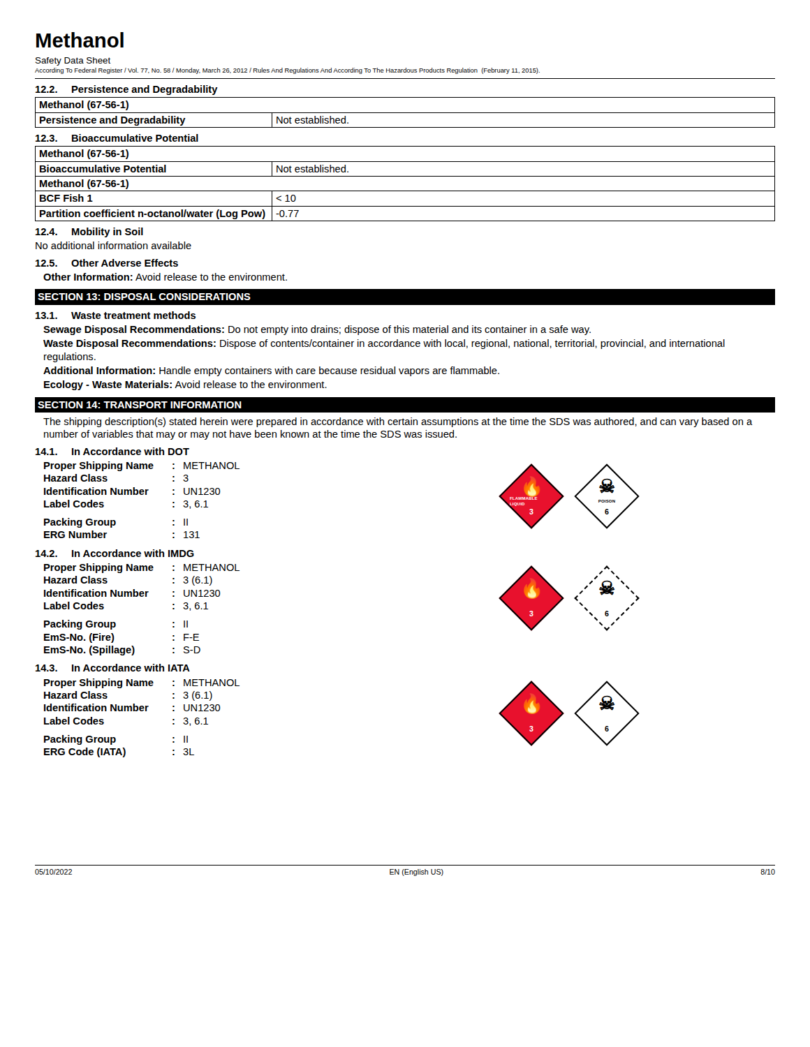Methanol
Safety Data Sheet
According To Federal Register / Vol. 77, No. 58 / Monday, March 26, 2012 / Rules And Regulations And According To The Hazardous Products Regulation (February 11, 2015).
12.2. Persistence and Degradability
| Methanol (67-56-1) |
| Persistence and Degradability | Not established. |
12.3. Bioaccumulative Potential
| Methanol (67-56-1) |
| Bioaccumulative Potential | Not established. |
| Methanol (67-56-1) |
| BCF Fish 1 | < 10 |
| Partition coefficient n-octanol/water (Log Pow) | -0.77 |
12.4. Mobility in Soil
No additional information available
12.5. Other Adverse Effects
Other Information: Avoid release to the environment.
SECTION 13: DISPOSAL CONSIDERATIONS
13.1. Waste treatment methods
Sewage Disposal Recommendations: Do not empty into drains; dispose of this material and its container in a safe way.
Waste Disposal Recommendations: Dispose of contents/container in accordance with local, regional, national, territorial, provincial, and international regulations.
Additional Information: Handle empty containers with care because residual vapors are flammable.
Ecology - Waste Materials: Avoid release to the environment.
SECTION 14: TRANSPORT INFORMATION
The shipping description(s) stated herein were prepared in accordance with certain assumptions at the time the SDS was authored, and can vary based on a number of variables that may or may not have been known at the time the SDS was issued.
14.1. In Accordance with DOT
| Proper Shipping Name | : | METHANOL |
| Hazard Class | : | 3 |
| Identification Number | : | UN1230 |
| Label Codes | : | 3, 6.1 |
| Packing Group | : | II |
| ERG Number | : | 131 |
🔥 FLAMMABLE LIQUID 3 ☠ POISON 6
14.2. In Accordance with IMDG
| Proper Shipping Name | : | METHANOL |
| Hazard Class | : | 3 (6.1) |
| Identification Number | : | UN1230 |
| Label Codes | : | 3, 6.1 |
| Packing Group | : | II |
| EmS-No. (Fire) | : | F-E |
| EmS-No. (Spillage) | : | S-D |
🔥 3 ☠ 6
14.3. In Accordance with IATA
| Proper Shipping Name | : | METHANOL |
| Hazard Class | : | 3 (6.1) |
| Identification Number | : | UN1230 |
| Label Codes | : | 3, 6.1 |
| Packing Group | : | II |
| ERG Code (IATA) | : | 3L |
🔥 3 ☠ 6
05/10/2022 EN (English US) 8/10